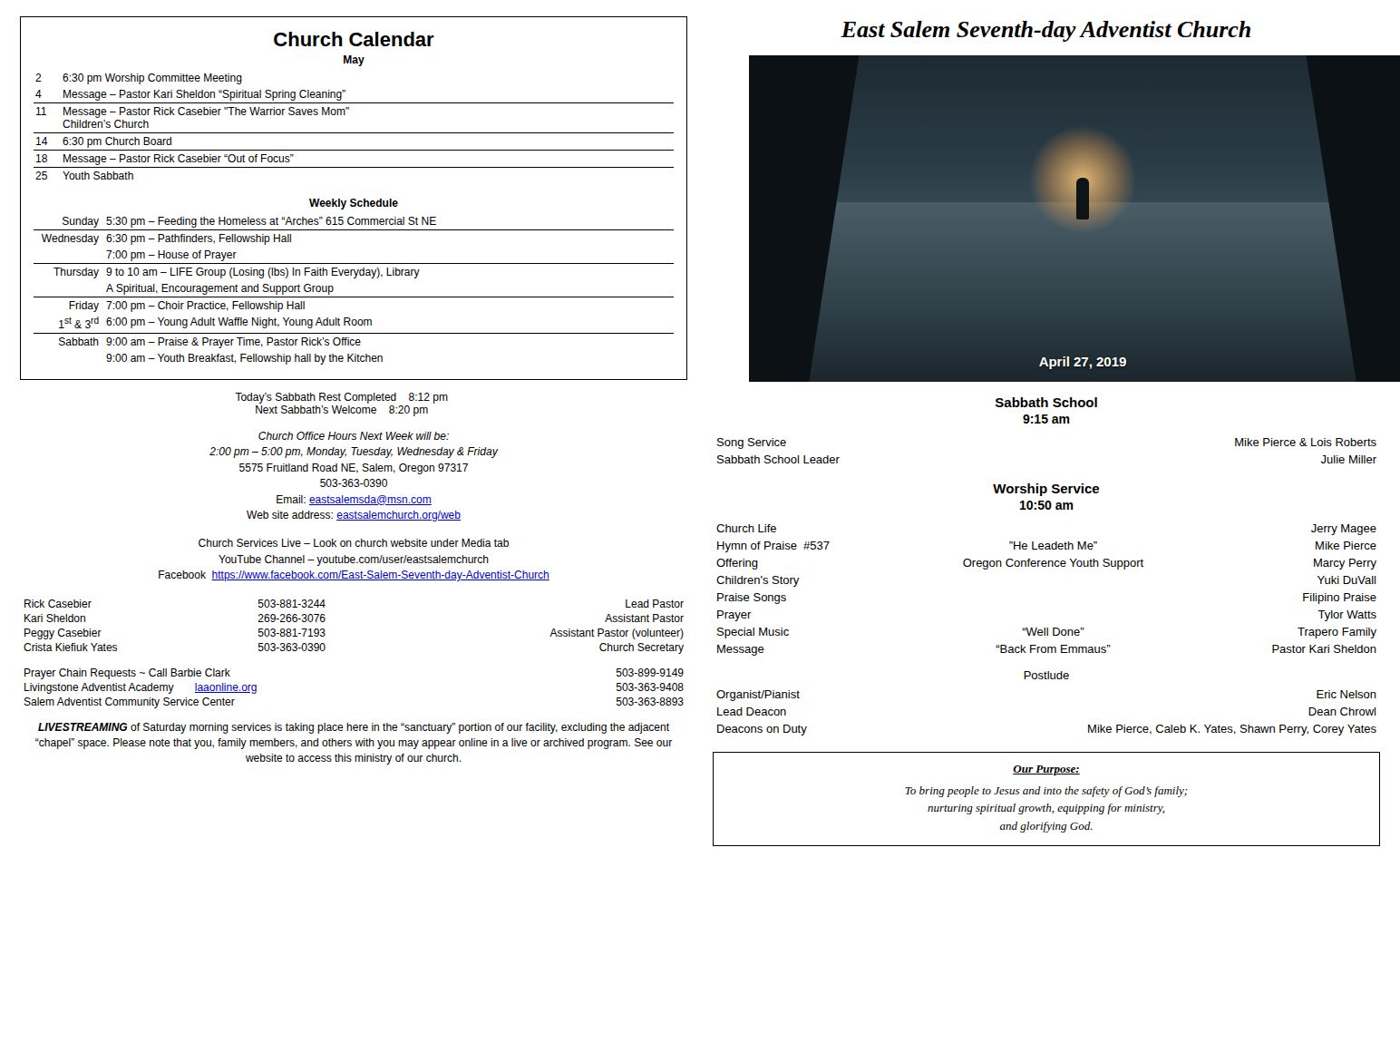Church Calendar
May
| 2 | 6:30 pm Worship Committee Meeting |
| 4 | Message – Pastor Kari Sheldon “Spiritual Spring Cleaning” |
| 11 | Message – Pastor Rick Casebier "The Warrior Saves Mom" Children’s Church |
| 14 | 6:30 pm Church Board |
| 18 | Message – Pastor Rick Casebier “Out of Focus” |
| 25 | Youth Sabbath |
Weekly Schedule
| Sunday | 5:30 pm – Feeding the Homeless at “Arches” 615 Commercial St NE |
| Wednesday | 6:30 pm – Pathfinders, Fellowship Hall |
| | 7:00 pm – House of Prayer |
| Thursday | 9 to 10 am – LIFE Group (Losing (lbs) In Faith Everyday), Library |
| | A Spiritual, Encouragement and Support Group |
| Friday | 7:00 pm – Choir Practice, Fellowship Hall |
| 1 st & 3 rd | 6:00 pm – Young Adult Waffle Night, Young Adult Room |
| Sabbath | 9:00 am – Praise & Prayer Time, Pastor Rick’s Office |
| | 9:00 am – Youth Breakfast, Fellowship hall by the Kitchen |
Today’s Sabbath Rest Completed 8:12 pm
Next Sabbath’s Welcome 8:20 pm
Church Office Hours Next Week will be:
2:00 pm – 5:00 pm, Monday, Tuesday, Wednesday & Friday
5575 Fruitland Road NE, Salem, Oregon 97317
503-363-0390
Email: eastsalemsda@msn.com
Web site address: eastsalemchurch.org/web
Church Services Live – Look on church website under Media tab
YouTube Channel – youtube.com/user/eastsalemchurch
Facebook https://www.facebook.com/East-Salem-Seventh-day-Adventist-Church
| Rick Casebier | 503-881-3244 | Lead Pastor |
| Kari Sheldon | 269-266-3076 | Assistant Pastor |
| Peggy Casebier | 503-881-7193 | Assistant Pastor (volunteer) |
| Crista Kiefiuk Yates | 503-363-0390 | Church Secretary |
| Prayer Chain Requests ~ Call Barbie Clark | 503-899-9149 |
| Livingstone Adventist Academy laaonline.org | 503-363-9408 |
| Salem Adventist Community Service Center | 503-363-8893 |
LIVESTREAMING of Saturday morning services is taking place here in the “sanctuary” portion of our facility, excluding the adjacent “chapel” space. Please note that you, family members, and others with you may appear online in a live or archived program. See our website to access this ministry of our church.
East Salem Seventh-day Adventist Church
April 27, 2019
Sabbath School
9:15 am
| Song Service | Mike Pierce & Lois Roberts |
| Sabbath School Leader | Julie Miller |
Worship Service
10:50 am
| Church Life | | Jerry Magee |
| Hymn of Praise #537 | ”He Leadeth Me” | Mike Pierce |
| Offering | Oregon Conference Youth Support | Marcy Perry |
| Children's Story | | Yuki DuVall |
| Praise Songs | | Filipino Praise |
| Prayer | | Tylor Watts |
| Special Music | “Well Done” | Trapero Family |
| Message | “Back From Emmaus” | Pastor Kari Sheldon |
Postlude
| Organist/Pianist | Eric Nelson |
| Lead Deacon | Dean Chrowl |
| Deacons on Duty | Mike Pierce, Caleb K. Yates, Shawn Perry, Corey Yates |
Our Purpose: To bring people to Jesus and into the safety of God’s family;
nurturing spiritual growth, equipping for ministry,
and glorifying God.